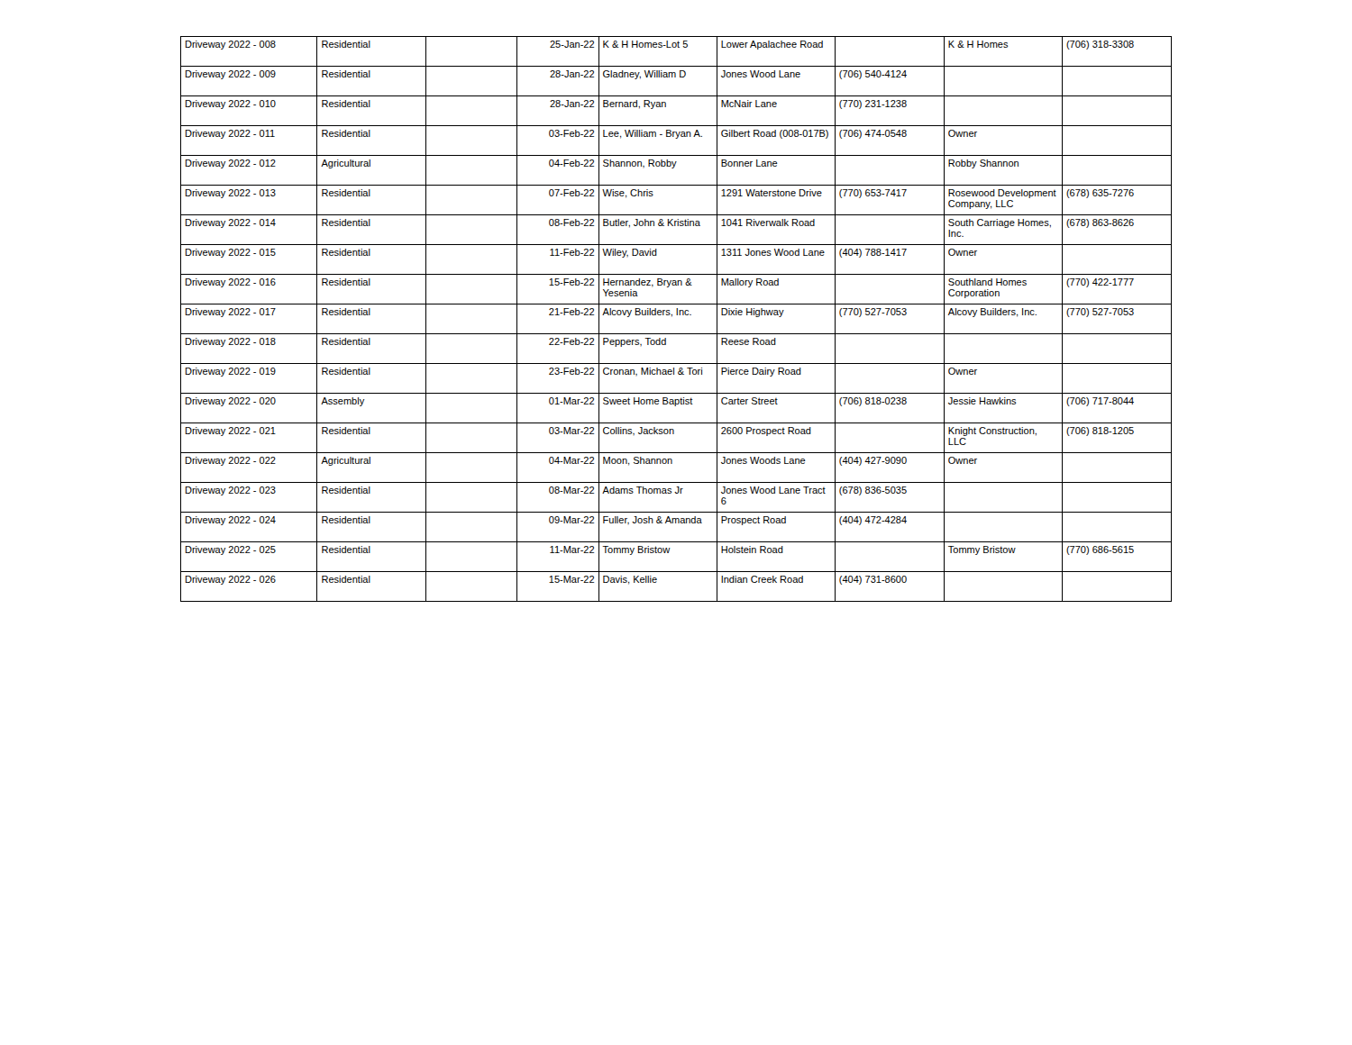| Driveway 2022 - 008 | Residential | | 25-Jan-22 | K & H Homes-Lot 5 | Lower Apalachee Road | | K & H Homes | (706) 318-3308 |
| Driveway 2022 - 009 | Residential | | 28-Jan-22 | Gladney, William D | Jones Wood Lane | (706) 540-4124 | | |
| Driveway 2022 - 010 | Residential | | 28-Jan-22 | Bernard, Ryan | McNair Lane | (770) 231-1238 | | |
| Driveway 2022 - 011 | Residential | | 03-Feb-22 | Lee, William - Bryan A. | Gilbert Road (008-017B) | (706) 474-0548 | Owner | |
| Driveway 2022 - 012 | Agricultural | | 04-Feb-22 | Shannon, Robby | Bonner Lane | | Robby Shannon | |
| Driveway 2022 - 013 | Residential | | 07-Feb-22 | Wise, Chris | 1291 Waterstone Drive | (770) 653-7417 | Rosewood Development Company, LLC | (678) 635-7276 |
| Driveway 2022 - 014 | Residential | | 08-Feb-22 | Butler, John & Kristina | 1041 Riverwalk Road | | South Carriage Homes, Inc. | (678) 863-8626 |
| Driveway 2022 - 015 | Residential | | 11-Feb-22 | Wiley, David | 1311 Jones Wood Lane | (404) 788-1417 | Owner | |
| Driveway 2022 - 016 | Residential | | 15-Feb-22 | Hernandez, Bryan & Yesenia | Mallory Road | | Southland Homes Corporation | (770) 422-1777 |
| Driveway 2022 - 017 | Residential | | 21-Feb-22 | Alcovy Builders, Inc. | Dixie Highway | (770) 527-7053 | Alcovy Builders, Inc. | (770) 527-7053 |
| Driveway 2022 - 018 | Residential | | 22-Feb-22 | Peppers, Todd | Reese Road | | | |
| Driveway 2022 - 019 | Residential | | 23-Feb-22 | Cronan, Michael & Tori | Pierce Dairy Road | | Owner | |
| Driveway 2022 - 020 | Assembly | | 01-Mar-22 | Sweet Home Baptist | Carter Street | (706) 818-0238 | Jessie Hawkins | (706) 717-8044 |
| Driveway 2022 - 021 | Residential | | 03-Mar-22 | Collins, Jackson | 2600 Prospect Road | | Knight Construction, LLC | (706) 818-1205 |
| Driveway 2022 - 022 | Agricultural | | 04-Mar-22 | Moon, Shannon | Jones Woods Lane | (404) 427-9090 | Owner | |
| Driveway 2022 - 023 | Residential | | 08-Mar-22 | Adams Thomas Jr | Jones Wood Lane Tract 6 | (678) 836-5035 | | |
| Driveway 2022 - 024 | Residential | | 09-Mar-22 | Fuller, Josh & Amanda | Prospect Road | (404) 472-4284 | | |
| Driveway 2022 - 025 | Residential | | 11-Mar-22 | Tommy Bristow | Holstein Road | | Tommy Bristow | (770) 686-5615 |
| Driveway 2022 - 026 | Residential | | 15-Mar-22 | Davis, Kellie | Indian Creek Road | (404) 731-8600 | | |